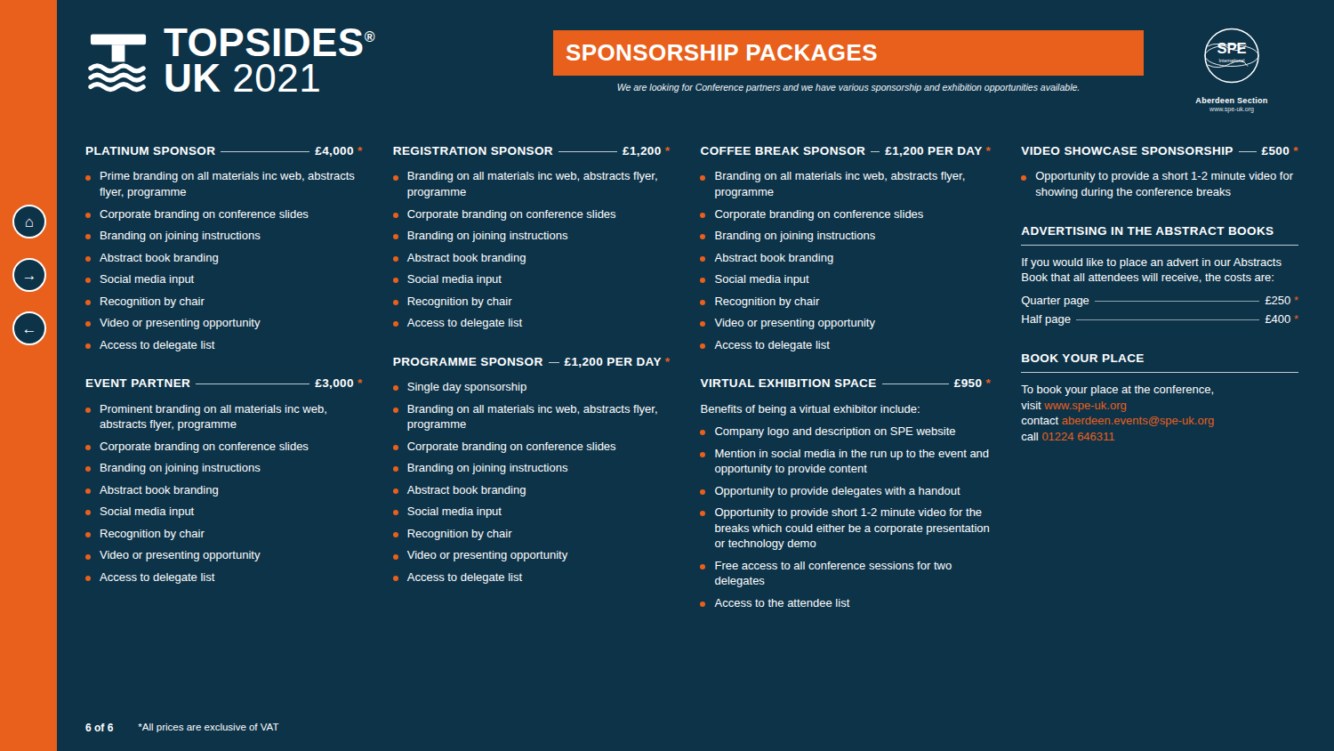⌂ → ←
TOPSIDES® UK 2021
Sponsorship Packages
We are looking for Conference partners and we have various sponsorship and exhibition opportunities available.
SPE International
Aberdeen Section
www.spe-uk.org
Platinum Sponsor £4,000 *
Prime branding on all materials inc web, abstracts flyer, programme
Corporate branding on conference slides
Branding on joining instructions
Abstract book branding
Social media input
Recognition by chair
Video or presenting opportunity
Access to delegate list
Event Partner £3,000 *
Prominent branding on all materials inc web, abstracts flyer, programme
Corporate branding on conference slides
Branding on joining instructions
Abstract book branding
Social media input
Recognition by chair
Video or presenting opportunity
Access to delegate list
Registration Sponsor £1,200 *
Branding on all materials inc web, abstracts flyer, programme
Corporate branding on conference slides
Branding on joining instructions
Abstract book branding
Social media input
Recognition by chair
Access to delegate list
Programme Sponsor £1,200 PER DAY *
Single day sponsorship
Branding on all materials inc web, abstracts flyer, programme
Corporate branding on conference slides
Branding on joining instructions
Abstract book branding
Social media input
Recognition by chair
Video or presenting opportunity
Access to delegate list
Coffee Break Sponsor £1,200 PER DAY *
Branding on all materials inc web, abstracts flyer, programme
Corporate branding on conference slides
Branding on joining instructions
Abstract book branding
Social media input
Recognition by chair
Video or presenting opportunity
Access to delegate list
Virtual Exhibition Space £950 *
Benefits of being a virtual exhibitor include:
Company logo and description on SPE website
Mention in social media in the run up to the event and opportunity to provide content
Opportunity to provide delegates with a handout
Opportunity to provide short 1-2 minute video for the breaks which could either be a corporate presentation or technology demo
Free access to all conference sessions for two delegates
Access to the attendee list
Video Showcase Sponsorship £500 *
Opportunity to provide a short 1-2 minute video for showing during the conference breaks
Advertising in the Abstract Books
If you would like to place an advert in our Abstracts Book that all attendees will receive, the costs are:
Quarter page £250 *
Half page £400 *
Book Your Place
To book your place at the conference,
visit www.spe-uk.org
contact aberdeen.events@spe-uk.org
call 01224 646311
6 of 6 *All prices are exclusive of VAT